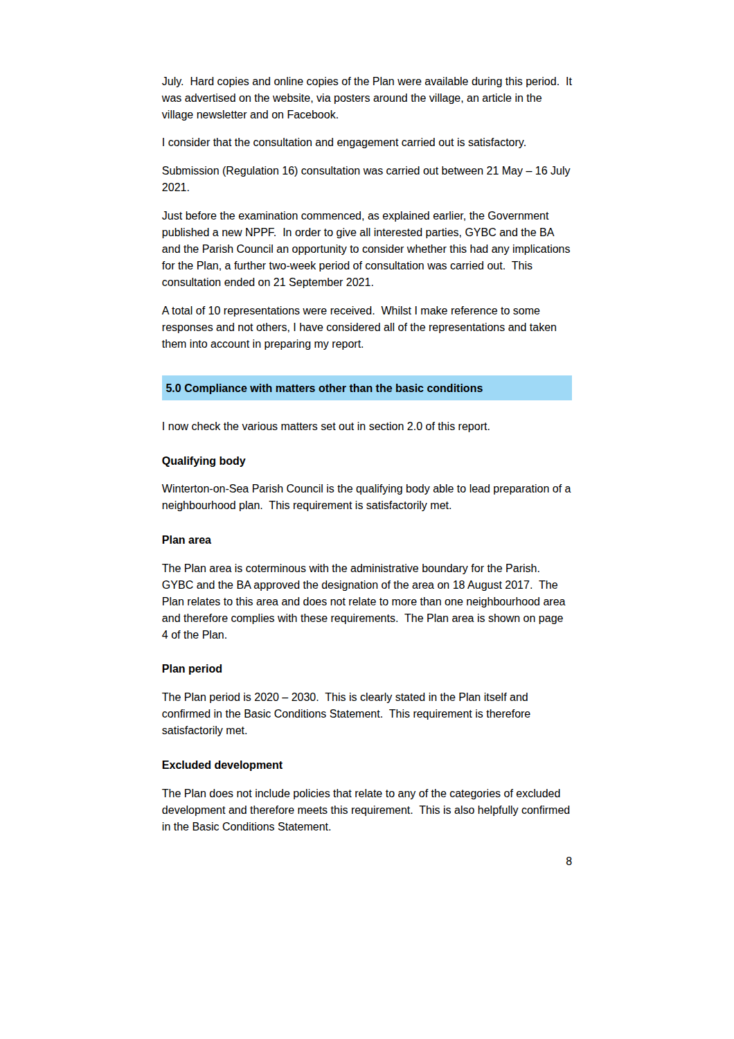July. Hard copies and online copies of the Plan were available during this period. It was advertised on the website, via posters around the village, an article in the village newsletter and on Facebook.
I consider that the consultation and engagement carried out is satisfactory.
Submission (Regulation 16) consultation was carried out between 21 May – 16 July 2021.
Just before the examination commenced, as explained earlier, the Government published a new NPPF. In order to give all interested parties, GYBC and the BA and the Parish Council an opportunity to consider whether this had any implications for the Plan, a further two-week period of consultation was carried out. This consultation ended on 21 September 2021.
A total of 10 representations were received. Whilst I make reference to some responses and not others, I have considered all of the representations and taken them into account in preparing my report.
5.0 Compliance with matters other than the basic conditions
I now check the various matters set out in section 2.0 of this report.
Qualifying body
Winterton-on-Sea Parish Council is the qualifying body able to lead preparation of a neighbourhood plan. This requirement is satisfactorily met.
Plan area
The Plan area is coterminous with the administrative boundary for the Parish. GYBC and the BA approved the designation of the area on 18 August 2017. The Plan relates to this area and does not relate to more than one neighbourhood area and therefore complies with these requirements. The Plan area is shown on page 4 of the Plan.
Plan period
The Plan period is 2020 – 2030. This is clearly stated in the Plan itself and confirmed in the Basic Conditions Statement. This requirement is therefore satisfactorily met.
Excluded development
The Plan does not include policies that relate to any of the categories of excluded development and therefore meets this requirement. This is also helpfully confirmed in the Basic Conditions Statement.
8